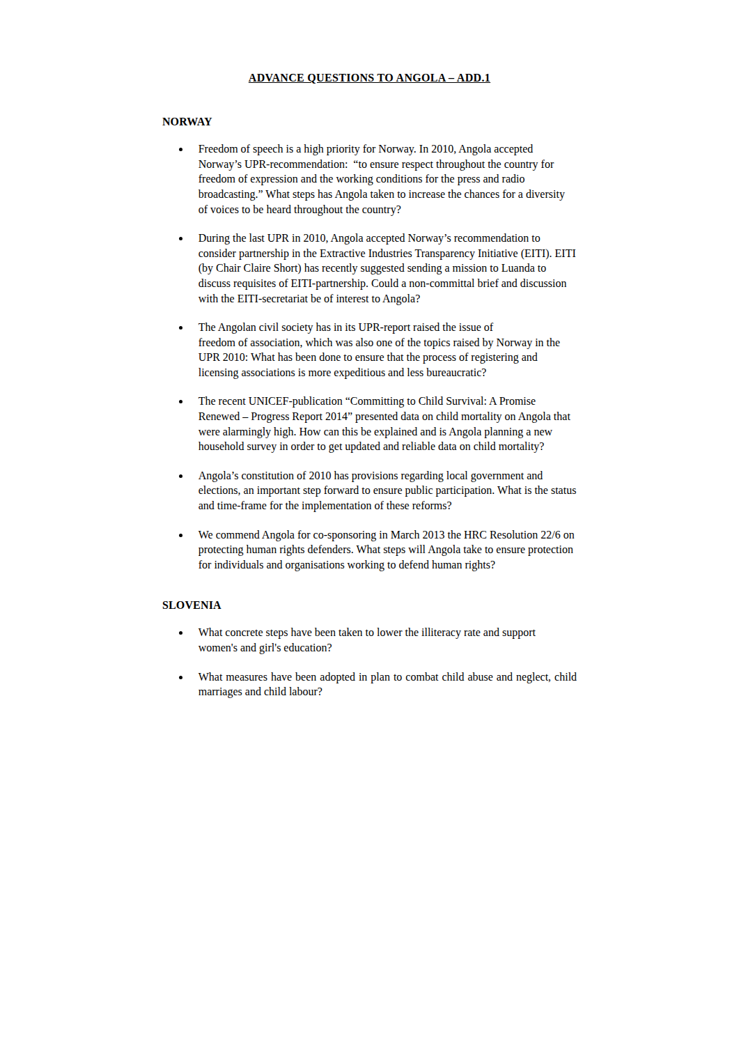ADVANCE QUESTIONS TO ANGOLA – ADD.1
NORWAY
Freedom of speech is a high priority for Norway. In 2010, Angola accepted Norway’s UPR-recommendation: “to ensure respect throughout the country for freedom of expression and the working conditions for the press and radio broadcasting.” What steps has Angola taken to increase the chances for a diversity of voices to be heard throughout the country?
During the last UPR in 2010, Angola accepted Norway’s recommendation to consider partnership in the Extractive Industries Transparency Initiative (EITI). EITI (by Chair Claire Short) has recently suggested sending a mission to Luanda to discuss requisites of EITI-partnership. Could a non-committal brief and discussion with the EITI-secretariat be of interest to Angola?
The Angolan civil society has in its UPR-report raised the issue of
freedom of association, which was also one of the topics raised by Norway in the UPR 2010: What has been done to ensure that the process of registering and licensing associations is more expeditious and less bureaucratic?
The recent UNICEF-publication “Committing to Child Survival: A Promise Renewed – Progress Report 2014” presented data on child mortality on Angola that were alarmingly high. How can this be explained and is Angola planning a new household survey in order to get updated and reliable data on child mortality?
Angola’s constitution of 2010 has provisions regarding local government and elections, an important step forward to ensure public participation. What is the status and time-frame for the implementation of these reforms?
We commend Angola for co-sponsoring in March 2013 the HRC Resolution 22/6 on protecting human rights defenders. What steps will Angola take to ensure protection for individuals and organisations working to defend human rights?
SLOVENIA
What concrete steps have been taken to lower the illiteracy rate and support women's and girl's education?
What measures have been adopted in plan to combat child abuse and neglect, child marriages and child labour?